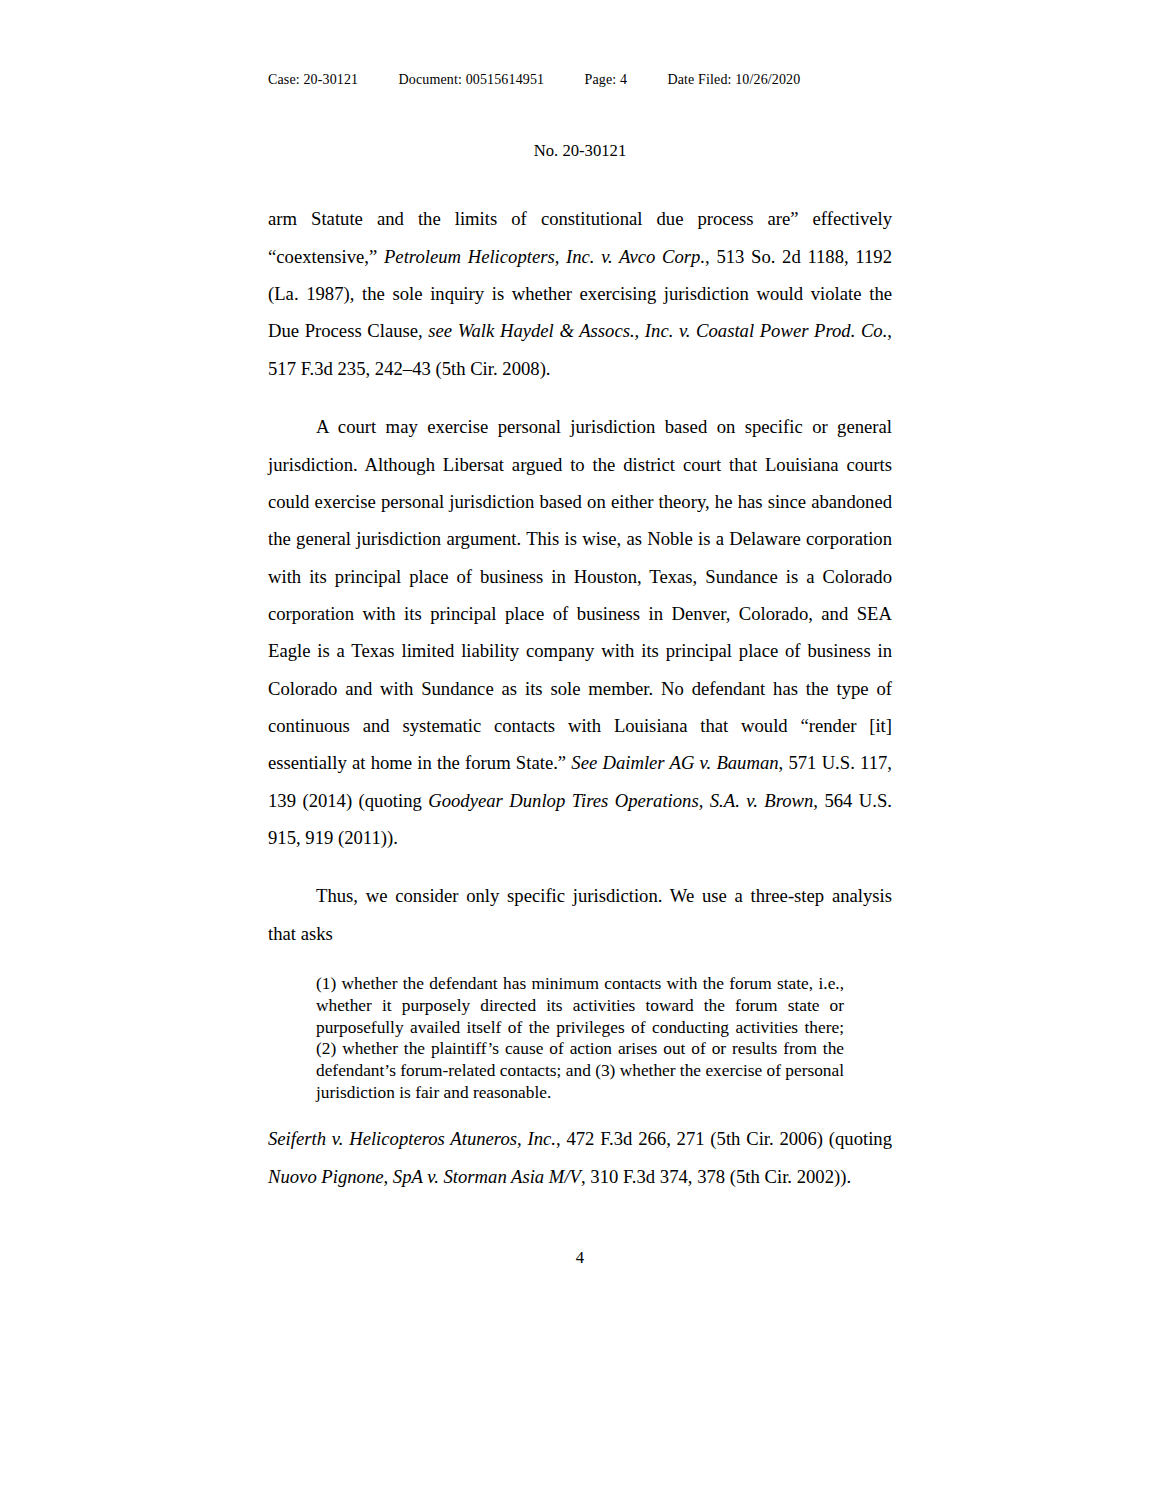Case: 20-30121 Document: 00515614951 Page: 4 Date Filed: 10/26/2020
No. 20-30121
arm Statute and the limits of constitutional due process are” effectively “coextensive,” Petroleum Helicopters, Inc. v. Avco Corp., 513 So. 2d 1188, 1192 (La. 1987), the sole inquiry is whether exercising jurisdiction would violate the Due Process Clause, see Walk Haydel & Assocs., Inc. v. Coastal Power Prod. Co., 517 F.3d 235, 242–43 (5th Cir. 2008).
A court may exercise personal jurisdiction based on specific or general jurisdiction. Although Libersat argued to the district court that Louisiana courts could exercise personal jurisdiction based on either theory, he has since abandoned the general jurisdiction argument. This is wise, as Noble is a Delaware corporation with its principal place of business in Houston, Texas, Sundance is a Colorado corporation with its principal place of business in Denver, Colorado, and SEA Eagle is a Texas limited liability company with its principal place of business in Colorado and with Sundance as its sole member. No defendant has the type of continuous and systematic contacts with Louisiana that would “render [it] essentially at home in the forum State.” See Daimler AG v. Bauman, 571 U.S. 117, 139 (2014) (quoting Goodyear Dunlop Tires Operations, S.A. v. Brown, 564 U.S. 915, 919 (2011)).
Thus, we consider only specific jurisdiction. We use a three-step analysis that asks
(1) whether the defendant has minimum contacts with the forum state, i.e., whether it purposely directed its activities toward the forum state or purposefully availed itself of the privileges of conducting activities there; (2) whether the plaintiff’s cause of action arises out of or results from the defendant’s forum-related contacts; and (3) whether the exercise of personal jurisdiction is fair and reasonable.
Seiferth v. Helicopteros Atuneros, Inc., 472 F.3d 266, 271 (5th Cir. 2006) (quoting Nuovo Pignone, SpA v. Storman Asia M/V, 310 F.3d 374, 378 (5th Cir. 2002)).
4